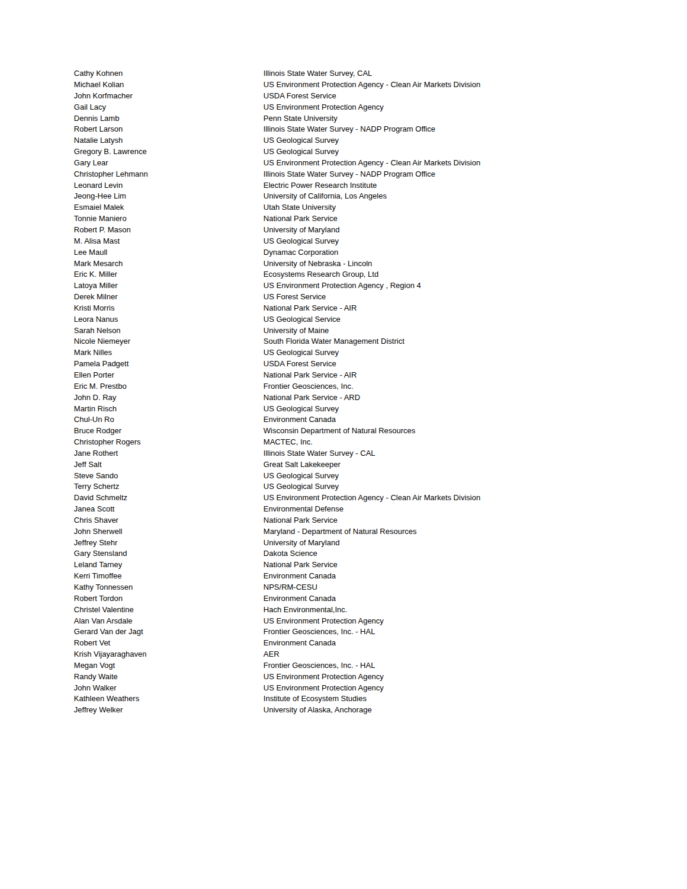| Cathy Kohnen | Illinois State Water Survey, CAL |
| Michael Kolian | US Environment Protection Agency - Clean Air Markets Division |
| John Korfmacher | USDA Forest Service |
| Gail Lacy | US Environment Protection Agency |
| Dennis Lamb | Penn State University |
| Robert Larson | Illinois State Water Survey - NADP Program Office |
| Natalie Latysh | US Geological Survey |
| Gregory B. Lawrence | US Geological Survey |
| Gary Lear | US Environment Protection Agency - Clean Air Markets Division |
| Christopher Lehmann | Illinois State Water Survey - NADP Program Office |
| Leonard Levin | Electric Power Research Institute |
| Jeong-Hee Lim | University of California, Los Angeles |
| Esmaiel Malek | Utah State University |
| Tonnie Maniero | National Park Service |
| Robert P. Mason | University of Maryland |
| M. Alisa Mast | US Geological Survey |
| Lee Maull | Dynamac Corporation |
| Mark Mesarch | University of Nebraska - Lincoln |
| Eric K. Miller | Ecosystems Research Group, Ltd |
| Latoya Miller | US Environment Protection Agency , Region 4 |
| Derek Milner | US Forest Service |
| Kristi Morris | National Park Service - AIR |
| Leora Nanus | US Geological Service |
| Sarah Nelson | University of Maine |
| Nicole Niemeyer | South Florida Water Management District |
| Mark Nilles | US Geological Survey |
| Pamela Padgett | USDA Forest Service |
| Ellen Porter | National Park Service - AIR |
| Eric M. Prestbo | Frontier Geosciences, Inc. |
| John D. Ray | National Park Service - ARD |
| Martin Risch | US Geological Survey |
| Chul-Un Ro | Environment Canada |
| Bruce Rodger | Wisconsin Department of Natural Resources |
| Christopher Rogers | MACTEC, Inc. |
| Jane Rothert | Illinois State Water Survey - CAL |
| Jeff Salt | Great Salt Lakekeeper |
| Steve Sando | US Geological Survey |
| Terry Schertz | US Geological Survey |
| David Schmeltz | US Environment Protection Agency - Clean Air Markets Division |
| Janea Scott | Environmental Defense |
| Chris Shaver | National Park Service |
| John Sherwell | Maryland - Department of Natural Resources |
| Jeffrey Stehr | University of Maryland |
| Gary Stensland | Dakota Science |
| Leland Tarney | National Park Service |
| Kerri Timoffee | Environment Canada |
| Kathy Tonnessen | NPS/RM-CESU |
| Robert Tordon | Environment Canada |
| Christel Valentine | Hach Environmental,Inc. |
| Alan Van Arsdale | US Environment Protection Agency |
| Gerard Van der Jagt | Frontier Geosciences, Inc. - HAL |
| Robert Vet | Environment Canada |
| Krish Vijayaraghaven | AER |
| Megan Vogt | Frontier Geosciences, Inc. - HAL |
| Randy Waite | US Environment Protection Agency |
| John Walker | US Environment Protection Agency |
| Kathleen Weathers | Institute of Ecosystem Studies |
| Jeffrey Welker | University of Alaska, Anchorage |